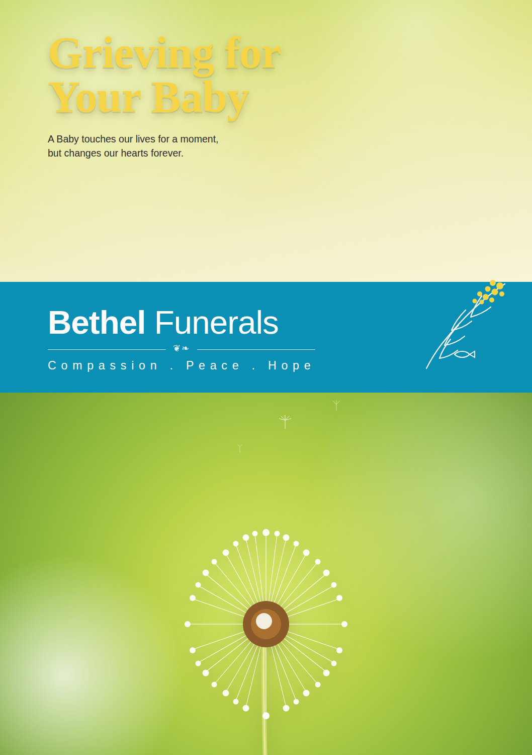Grieving for
Your Baby
A Baby touches our lives for a moment,
but changes our hearts forever.
Bethel Funerals
❦❧
Compassion . Peace . Hope